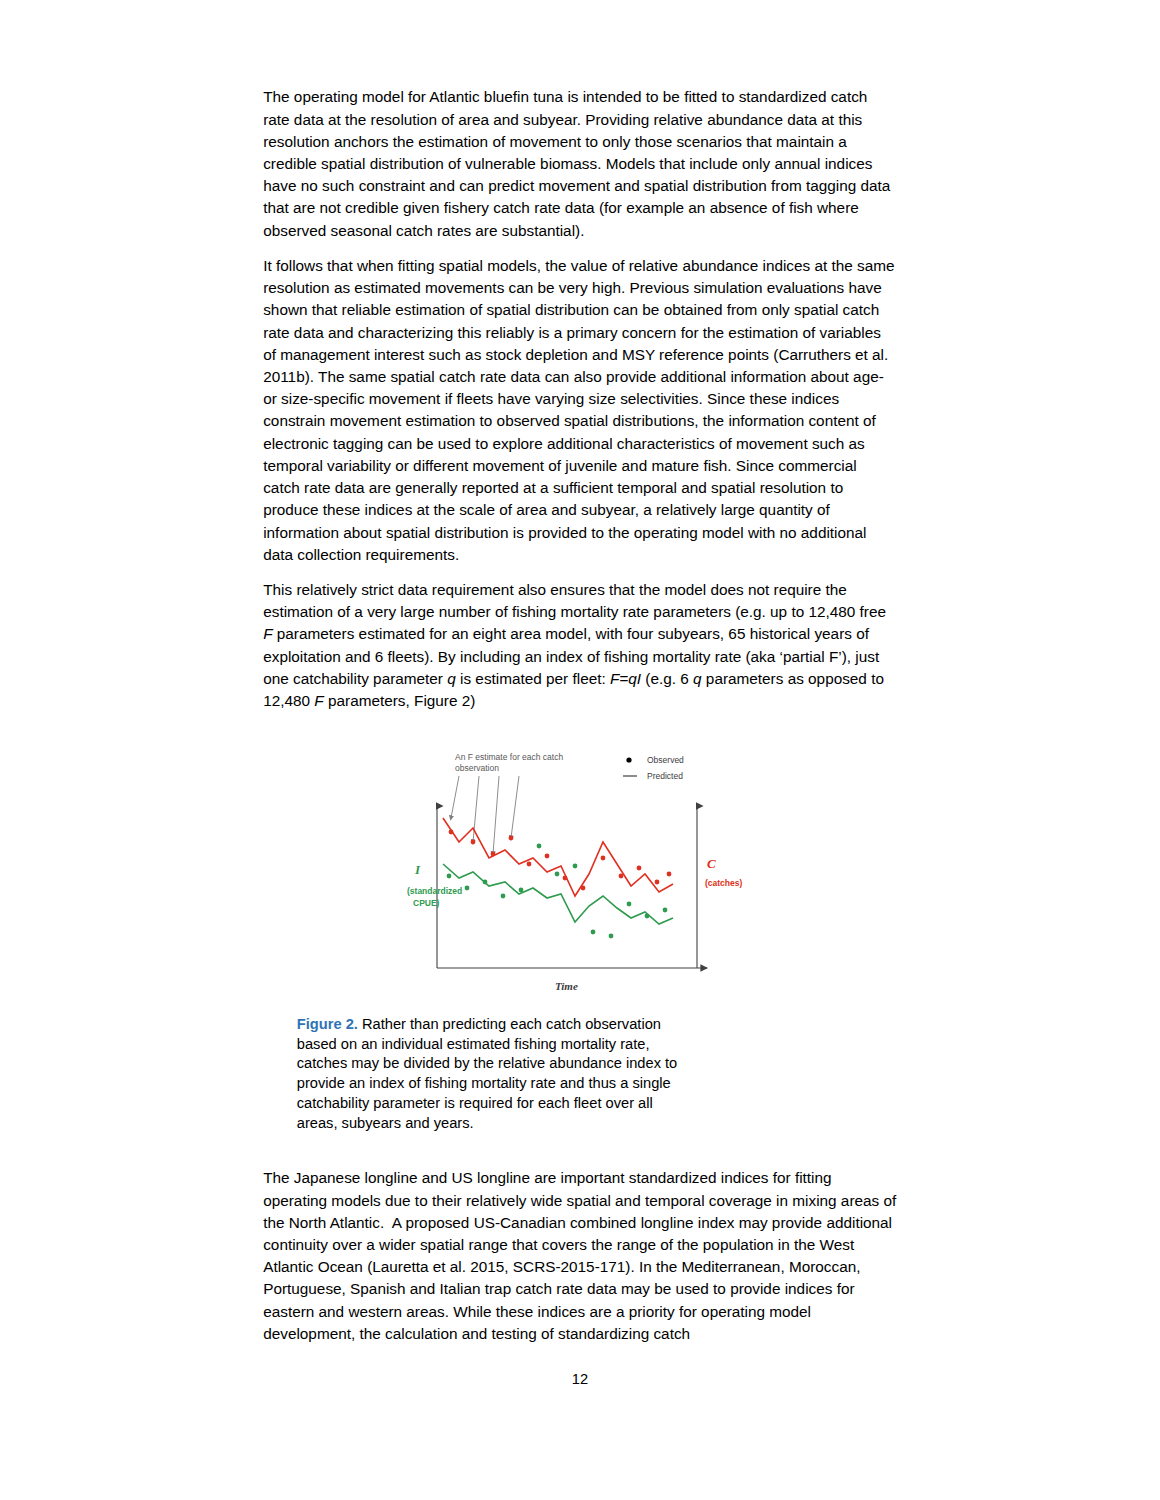The operating model for Atlantic bluefin tuna is intended to be fitted to standardized catch rate data at the resolution of area and subyear. Providing relative abundance data at this resolution anchors the estimation of movement to only those scenarios that maintain a credible spatial distribution of vulnerable biomass. Models that include only annual indices have no such constraint and can predict movement and spatial distribution from tagging data that are not credible given fishery catch rate data (for example an absence of fish where observed seasonal catch rates are substantial).
It follows that when fitting spatial models, the value of relative abundance indices at the same resolution as estimated movements can be very high. Previous simulation evaluations have shown that reliable estimation of spatial distribution can be obtained from only spatial catch rate data and characterizing this reliably is a primary concern for the estimation of variables of management interest such as stock depletion and MSY reference points (Carruthers et al. 2011b). The same spatial catch rate data can also provide additional information about age- or size-specific movement if fleets have varying size selectivities. Since these indices constrain movement estimation to observed spatial distributions, the information content of electronic tagging can be used to explore additional characteristics of movement such as temporal variability or different movement of juvenile and mature fish. Since commercial catch rate data are generally reported at a sufficient temporal and spatial resolution to produce these indices at the scale of area and subyear, a relatively large quantity of information about spatial distribution is provided to the operating model with no additional data collection requirements.
This relatively strict data requirement also ensures that the model does not require the estimation of a very large number of fishing mortality rate parameters (e.g. up to 12,480 free F parameters estimated for an eight area model, with four subyears, 65 historical years of exploitation and 6 fleets). By including an index of fishing mortality rate (aka ‘partial F’), just one catchability parameter q is estimated per fleet: F=qI (e.g. 6 q parameters as opposed to 12,480 F parameters, Figure 2)
An F estimate for each catch observation Observed Predicted I (standardized CPUE) C (catches) Time
Figure 2. Rather than predicting each catch observation based on an individual estimated fishing mortality rate, catches may be divided by the relative abundance index to provide an index of fishing mortality rate and thus a single catchability parameter is required for each fleet over all areas, subyears and years.
The Japanese longline and US longline are important standardized indices for fitting operating models due to their relatively wide spatial and temporal coverage in mixing areas of the North Atlantic. A proposed US-Canadian combined longline index may provide additional continuity over a wider spatial range that covers the range of the population in the West Atlantic Ocean (Lauretta et al. 2015, SCRS-2015-171). In the Mediterranean, Moroccan, Portuguese, Spanish and Italian trap catch rate data may be used to provide indices for eastern and western areas. While these indices are a priority for operating model development, the calculation and testing of standardizing catch
12